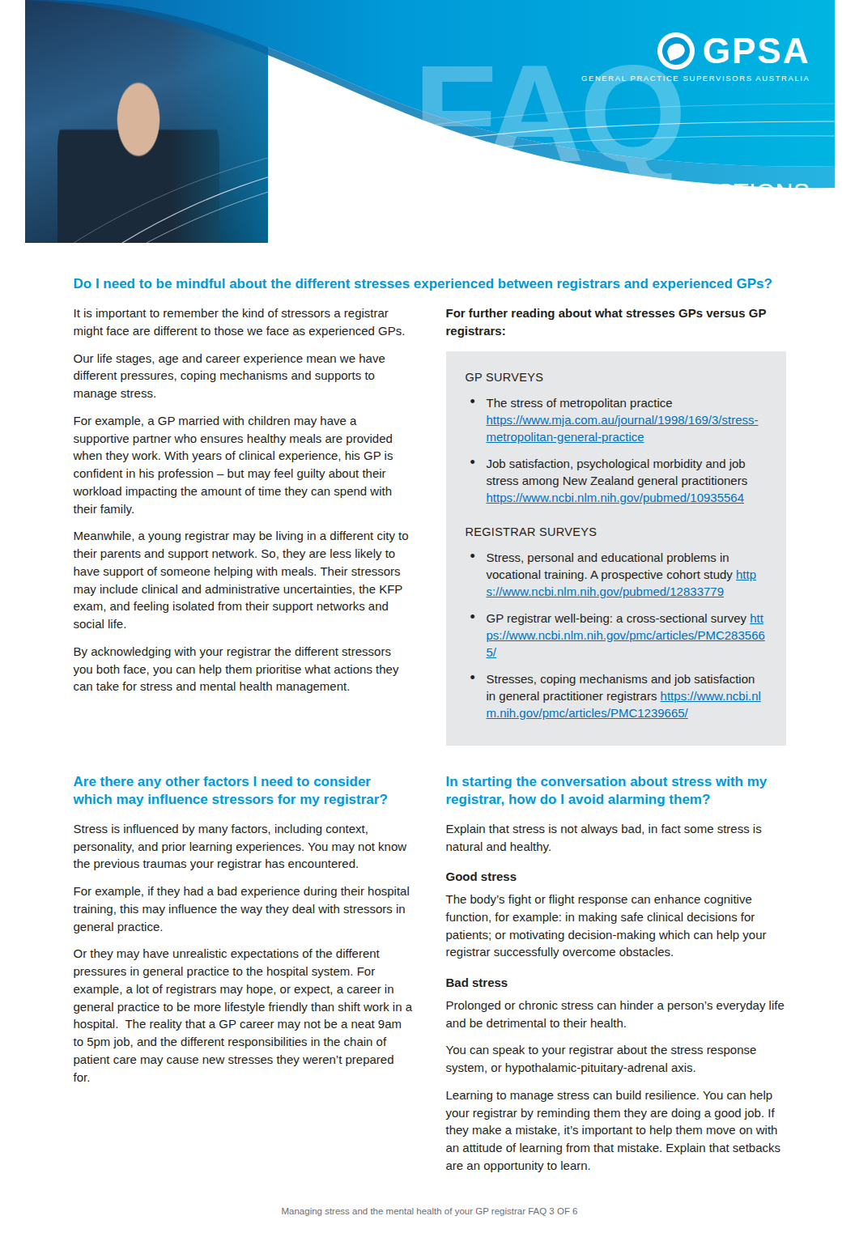FAQ
Frequently Asked Questions
GPSA
General Practice Supervisors Australia
Do I need to be mindful about the different stresses experienced between registrars and experienced GPs?
It is important to remember the kind of stressors a registrar might face are different to those we face as experienced GPs.
Our life stages, age and career experience mean we have different pressures, coping mechanisms and supports to manage stress.
For example, a GP married with children may have a supportive partner who ensures healthy meals are provided when they work. With years of clinical experience, his GP is confident in his profession – but may feel guilty about their workload impacting the amount of time they can spend with their family.
Meanwhile, a young registrar may be living in a different city to their parents and support network. So, they are less likely to have support of someone helping with meals. Their stressors may include clinical and administrative uncertainties, the KFP exam, and feeling isolated from their support networks and social life.
By acknowledging with your registrar the different stressors you both face, you can help them prioritise what actions they can take for stress and mental health management.
For further reading about what stresses GPs versus GP registrars:
GP Surveys
The stress of metropolitan practice
https://www.mja.com.au/journal/1998/169/3/stress-metropolitan-general-practice
Job satisfaction, psychological morbidity and job stress among New Zealand general practitioners
https://www.ncbi.nlm.nih.gov/pubmed/10935564
Registrar Surveys
Stress, personal and educational problems in vocational training. A prospective cohort study https://www.ncbi.nlm.nih.gov/pubmed/12833779
GP registrar well-being: a cross-sectional survey https://www.ncbi.nlm.nih.gov/pmc/articles/PMC2835665/
Stresses, coping mechanisms and job satisfaction in general practitioner registrars https://www.ncbi.nlm.nih.gov/pmc/articles/PMC1239665/
Are there any other factors I need to consider which may influence stressors for my registrar?
Stress is influenced by many factors, including context, personality, and prior learning experiences. You may not know the previous traumas your registrar has encountered.
For example, if they had a bad experience during their hospital training, this may influence the way they deal with stressors in general practice.
Or they may have unrealistic expectations of the different pressures in general practice to the hospital system. For example, a lot of registrars may hope, or expect, a career in general practice to be more lifestyle friendly than shift work in a hospital. The reality that a GP career may not be a neat 9am to 5pm job, and the different responsibilities in the chain of patient care may cause new stresses they weren’t prepared for.
In starting the conversation about stress with my registrar, how do I avoid alarming them?
Explain that stress is not always bad, in fact some stress is natural and healthy.
Good stress
The body’s fight or flight response can enhance cognitive function, for example: in making safe clinical decisions for patients; or motivating decision-making which can help your registrar successfully overcome obstacles.
Bad stress
Prolonged or chronic stress can hinder a person’s everyday life and be detrimental to their health.
You can speak to your registrar about the stress response system, or hypothalamic-pituitary-adrenal axis.
Learning to manage stress can build resilience. You can help your registrar by reminding them they are doing a good job. If they make a mistake, it’s important to help them move on with an attitude of learning from that mistake. Explain that setbacks are an opportunity to learn.
Managing stress and the mental health of your GP registrar FAQ 3 OF 6